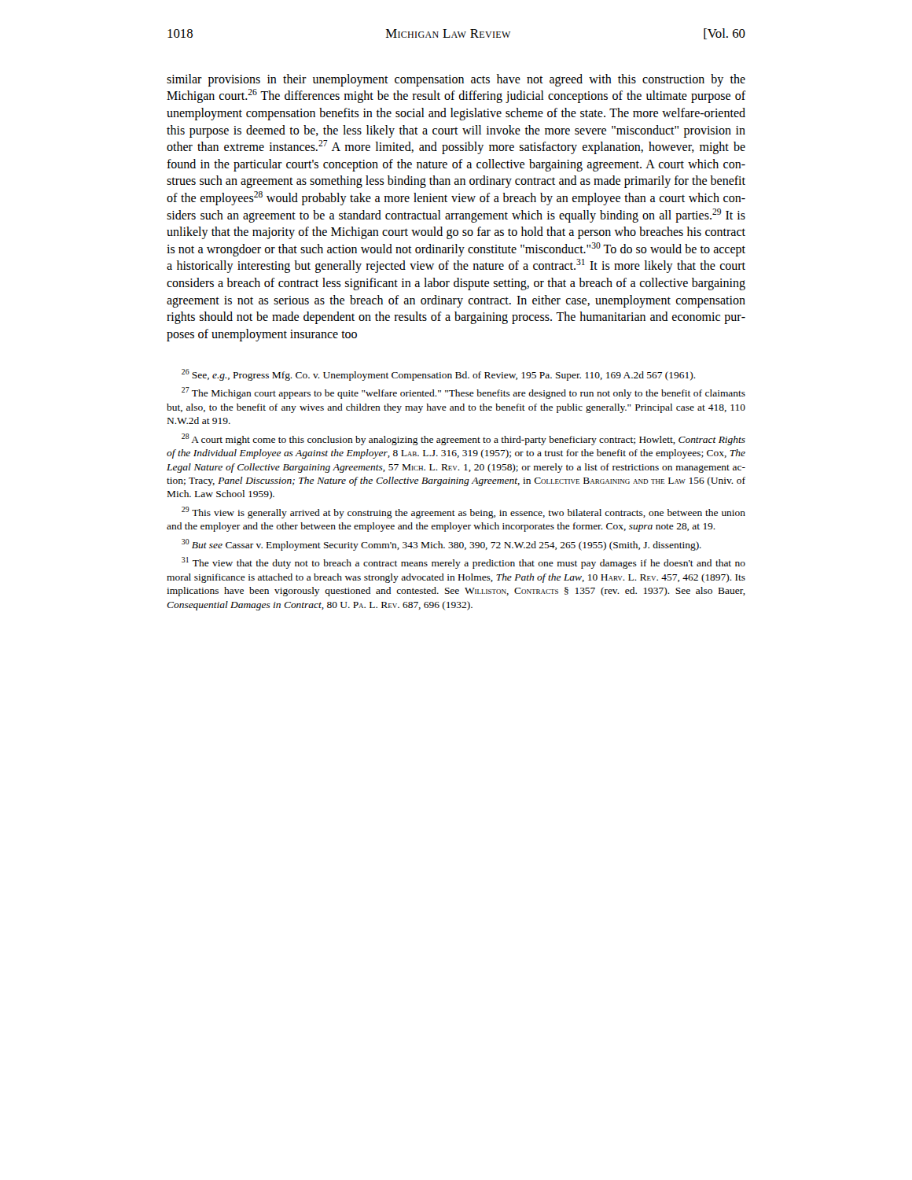1018 Michigan Law Review [Vol. 60
similar provisions in their unemployment compensation acts have not agreed with this construction by the Michigan court.26 The differences might be the result of differing judicial conceptions of the ultimate purpose of unemployment compensation benefits in the social and legislative scheme of the state. The more welfare-oriented this purpose is deemed to be, the less likely that a court will invoke the more severe "misconduct" provision in other than extreme instances.27 A more limited, and possibly more satisfactory explanation, however, might be found in the particular court's conception of the nature of a collective bargaining agreement. A court which construes such an agreement as something less binding than an ordinary contract and as made primarily for the benefit of the employees28 would probably take a more lenient view of a breach by an employee than a court which considers such an agreement to be a standard contractual arrangement which is equally binding on all parties.29 It is unlikely that the majority of the Michigan court would go so far as to hold that a person who breaches his contract is not a wrongdoer or that such action would not ordinarily constitute "misconduct."30 To do so would be to accept a historically interesting but generally rejected view of the nature of a contract.31 It is more likely that the court considers a breach of contract less significant in a labor dispute setting, or that a breach of a collective bargaining agreement is not as serious as the breach of an ordinary contract. In either case, unemployment compensation rights should not be made dependent on the results of a bargaining process. The humanitarian and economic purposes of unemployment insurance too
26 See, e.g., Progress Mfg. Co. v. Unemployment Compensation Bd. of Review, 195 Pa. Super. 110, 169 A.2d 567 (1961).
27 The Michigan court appears to be quite "welfare oriented." "These benefits are designed to run not only to the benefit of claimants but, also, to the benefit of any wives and children they may have and to the benefit of the public generally." Principal case at 418, 110 N.W.2d at 919.
28 A court might come to this conclusion by analogizing the agreement to a third-party beneficiary contract; Howlett, Contract Rights of the Individual Employee as Against the Employer, 8 Lab. L.J. 316, 319 (1957); or to a trust for the benefit of the employees; Cox, The Legal Nature of Collective Bargaining Agreements, 57 Mich. L. Rev. 1, 20 (1958); or merely to a list of restrictions on management action; Tracy, Panel Discussion; The Nature of the Collective Bargaining Agreement, in Collective Bargaining and the Law 156 (Univ. of Mich. Law School 1959).
29 This view is generally arrived at by construing the agreement as being, in essence, two bilateral contracts, one between the union and the employer and the other between the employee and the employer which incorporates the former. Cox, supra note 28, at 19.
30 But see Cassar v. Employment Security Comm'n, 343 Mich. 380, 390, 72 N.W.2d 254, 265 (1955) (Smith, J. dissenting).
31 The view that the duty not to breach a contract means merely a prediction that one must pay damages if he doesn't and that no moral significance is attached to a breach was strongly advocated in Holmes, The Path of the Law, 10 Harv. L. Rev. 457, 462 (1897). Its implications have been vigorously questioned and contested. See Williston, Contracts § 1357 (rev. ed. 1937). See also Bauer, Consequential Damages in Contract, 80 U. Pa. L. Rev. 687, 696 (1932).